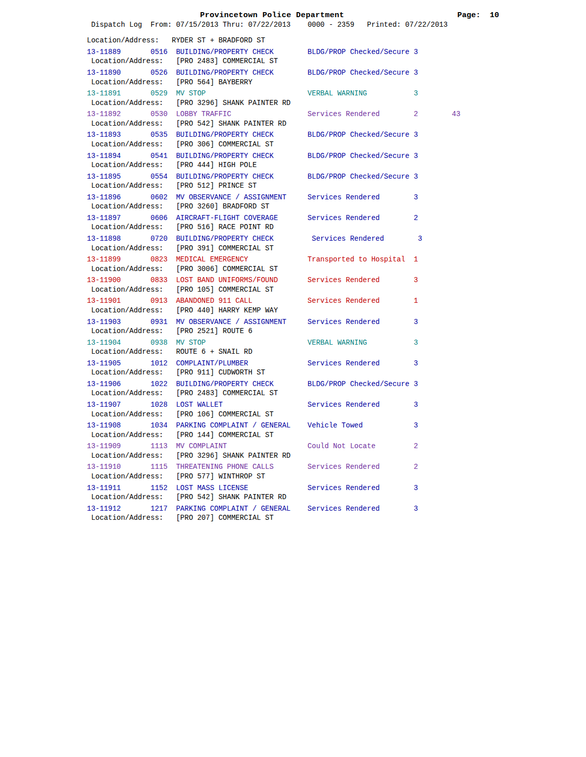Page: 10
Provincetown Police Department
 Dispatch Log  From: 07/15/2013 Thru: 07/22/2013    0000 - 2359   Printed: 07/22/2013
Location/Address:   RYDER ST + BRADFORD ST
13-11889       0516  BUILDING/PROPERTY CHECK        BLDG/PROP Checked/Secure 3
 Location/Address:   [PRO 2483] COMMERCIAL ST
13-11890       0526  BUILDING/PROPERTY CHECK        BLDG/PROP Checked/Secure 3
 Location/Address:   [PRO 564] BAYBERRY
13-11891       0529  MV STOP                        VERBAL WARNING           3
 Location/Address:   [PRO 3296] SHANK PAINTER RD
13-11892       0530  LOBBY TRAFFIC                  Services Rendered        2        43
 Location/Address:   [PRO 542] SHANK PAINTER RD
13-11893       0535  BUILDING/PROPERTY CHECK        BLDG/PROP Checked/Secure 3
 Location/Address:   [PRO 306] COMMERCIAL ST
13-11894       0541  BUILDING/PROPERTY CHECK        BLDG/PROP Checked/Secure 3
 Location/Address:   [PRO 444] HIGH POLE
13-11895       0554  BUILDING/PROPERTY CHECK        BLDG/PROP Checked/Secure 3
 Location/Address:   [PRO 512] PRINCE ST
13-11896       0602  MV OBSERVANCE / ASSIGNMENT     Services Rendered        3
 Location/Address:   [PRO 3260] BRADFORD ST
13-11897       0606  AIRCRAFT-FLIGHT COVERAGE       Services Rendered        2
 Location/Address:   [PRO 516] RACE POINT RD
13-11898       0720  BUILDING/PROPERTY CHECK         Services Rendered        3
 Location/Address:   [PRO 391] COMMERCIAL ST
13-11899       0823  MEDICAL EMERGENCY              Transported to Hospital  1
 Location/Address:   [PRO 3006] COMMERCIAL ST
13-11900       0833  LOST BAND UNIFORMS/FOUND       Services Rendered        3
 Location/Address:   [PRO 105] COMMERCIAL ST
13-11901       0913  ABANDONED 911 CALL             Services Rendered        1
 Location/Address:   [PRO 440] HARRY KEMP WAY
13-11903       0931  MV OBSERVANCE / ASSIGNMENT     Services Rendered        3
 Location/Address:   [PRO 2521] ROUTE 6
13-11904       0938  MV STOP                        VERBAL WARNING           3
 Location/Address:   ROUTE 6 + SNAIL RD
13-11905       1012  COMPLAINT/PLUMBER              Services Rendered        3
 Location/Address:   [PRO 911] CUDWORTH ST
13-11906       1022  BUILDING/PROPERTY CHECK        BLDG/PROP Checked/Secure 3
 Location/Address:   [PRO 2483] COMMERCIAL ST
13-11907       1028  LOST WALLET                    Services Rendered        3
 Location/Address:   [PRO 106] COMMERCIAL ST
13-11908       1034  PARKING COMPLAINT / GENERAL    Vehicle Towed            3
 Location/Address:   [PRO 144] COMMERCIAL ST
13-11909       1113  MV COMPLAINT                   Could Not Locate         2
 Location/Address:   [PRO 3296] SHANK PAINTER RD
13-11910       1115  THREATENING PHONE CALLS        Services Rendered        2
 Location/Address:   [PRO 577] WINTHROP ST
13-11911       1152  LOST MASS LICENSE              Services Rendered        3
 Location/Address:   [PRO 542] SHANK PAINTER RD
13-11912       1217  PARKING COMPLAINT / GENERAL    Services Rendered        3
 Location/Address:   [PRO 207] COMMERCIAL ST